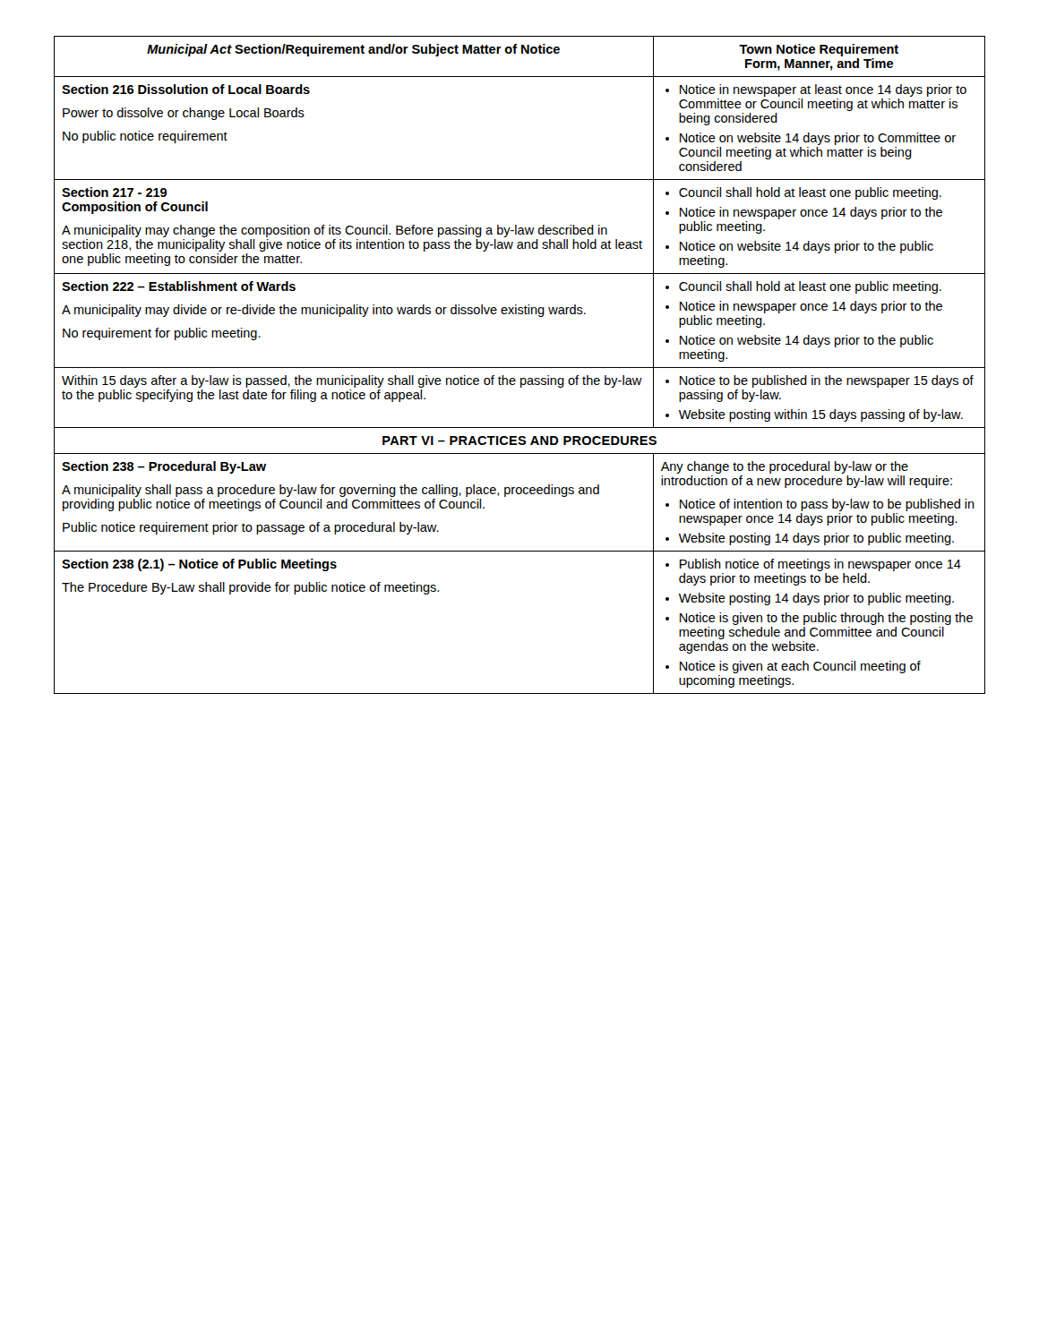| Municipal Act Section/Requirement and/or Subject Matter of Notice | Town Notice Requirement Form, Manner, and Time |
| --- | --- |
| Section 216 Dissolution of Local Boards Power to dissolve or change Local Boards No public notice requirement | Notice in newspaper at least once 14 days prior to Committee or Council meeting at which matter is being considered Notice on website 14 days prior to Committee or Council meeting at which matter is being considered |
| Section 217 - 219 Composition of Council A municipality may change the composition of its Council. Before passing a by-law described in section 218, the municipality shall give notice of its intention to pass the by-law and shall hold at least one public meeting to consider the matter. | Council shall hold at least one public meeting. Notice in newspaper once 14 days prior to the public meeting. Notice on website 14 days prior to the public meeting. |
| Section 222 – Establishment of Wards A municipality may divide or re-divide the municipality into wards or dissolve existing wards. No requirement for public meeting. | Council shall hold at least one public meeting. Notice in newspaper once 14 days prior to the public meeting. Notice on website 14 days prior to the public meeting. |
| Within 15 days after a by-law is passed, the municipality shall give notice of the passing of the by-law to the public specifying the last date for filing a notice of appeal. | Notice to be published in the newspaper 15 days of passing of by-law. Website posting within 15 days passing of by-law. |
| PART VI – PRACTICES AND PROCEDURES |
| Section 238 – Procedural By-Law A municipality shall pass a procedure by-law for governing the calling, place, proceedings and providing public notice of meetings of Council and Committees of Council. Public notice requirement prior to passage of a procedural by-law. | Any change to the procedural by-law or the introduction of a new procedure by-law will require: Notice of intention to pass by-law to be published in newspaper once 14 days prior to public meeting. Website posting 14 days prior to public meeting. |
| Section 238 (2.1) – Notice of Public Meetings The Procedure By-Law shall provide for public notice of meetings. | Publish notice of meetings in newspaper once 14 days prior to meetings to be held. Website posting 14 days prior to public meeting. Notice is given to the public through the posting the meeting schedule and Committee and Council agendas on the website. Notice is given at each Council meeting of upcoming meetings. |